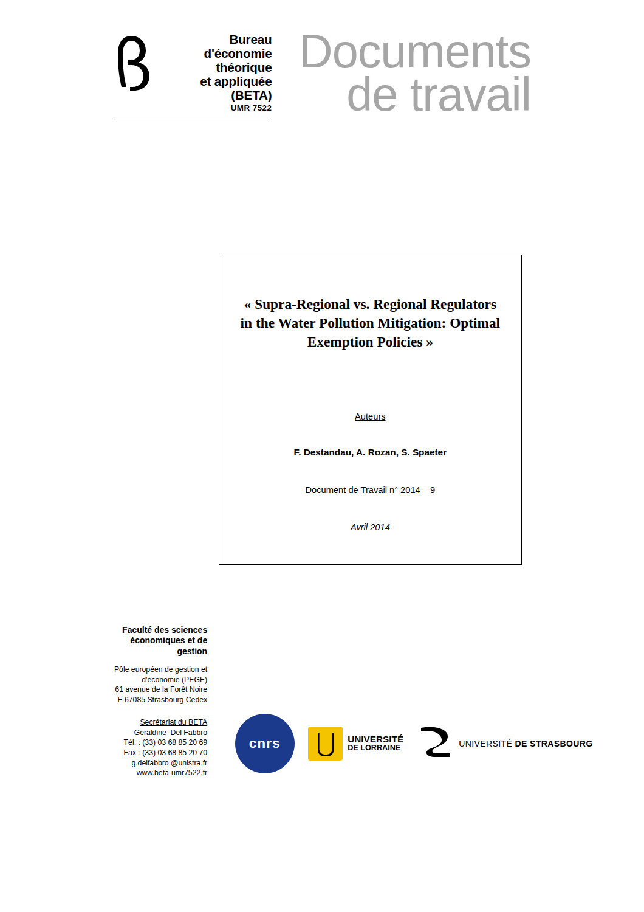Bureau
d'économie
théorique
et appliquée
(BETA)
UMR 7522
Documents
de travail
« Supra-Regional vs. Regional Regulators in the Water Pollution Mitigation: Optimal Exemption Policies »
Auteurs
F. Destandau, A. Rozan, S. Spaeter
Document de Travail n° 2014 – 9
Avril 2014
Faculté des sciences économiques et de gestion
Pôle européen de gestion et d'économie (PEGE)
61 avenue de la Forêt Noire
F-67085 Strasbourg Cedex
Secrétariat du BETA
Géraldine Del Fabbro
Tél. : (33) 03 68 85 20 69
Fax : (33) 03 68 85 20 70
g.delfabbro @unistra.fr
www.beta-umr7522.fr
cnrs
UNIVERSITÉ
DE LORRAINE
UNIVERSITÉ DE STRASBOURG